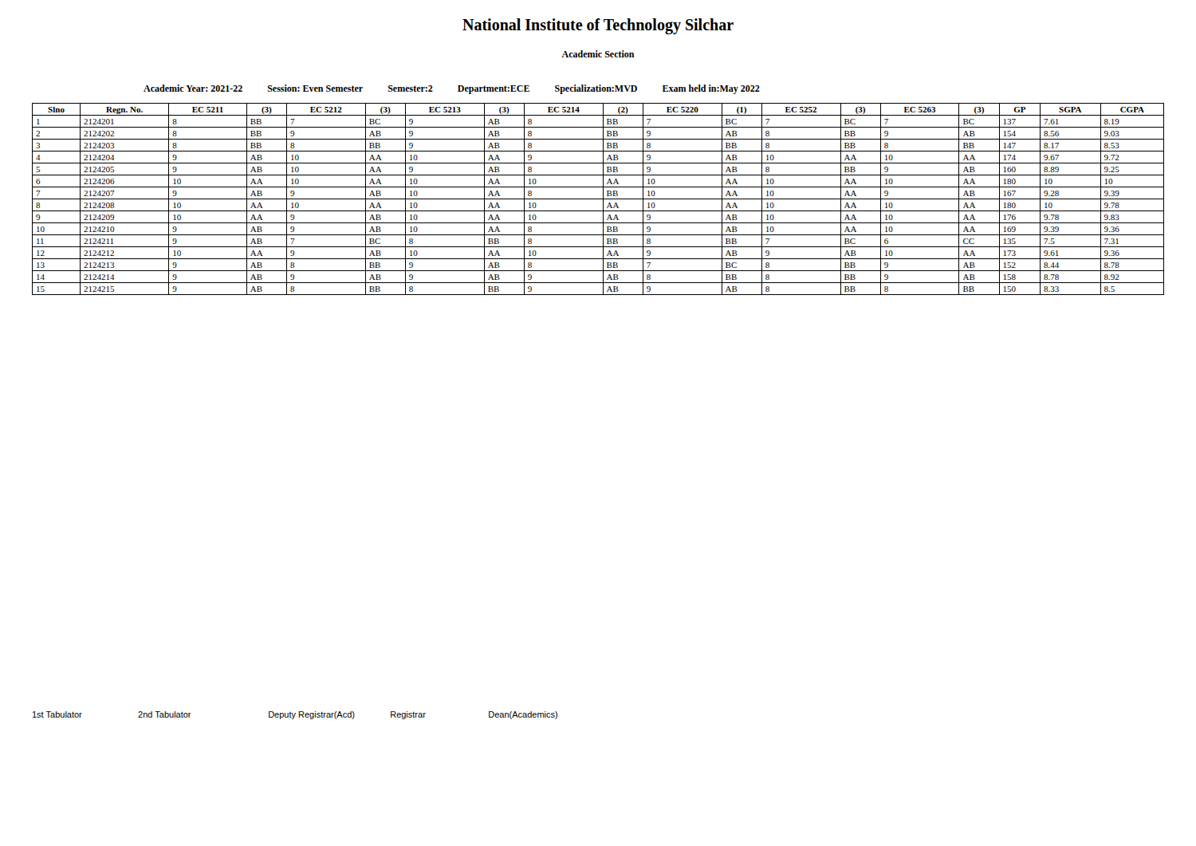National Institute of Technology Silchar
Academic Section
Academic Year: 2021-22 Session: Even Semester Semester:2 Department:ECE Specialization:MVD Exam held in:May 2022
| Slno | Regn. No. | EC 5211 | (3) | EC 5212 | (3) | EC 5213 | (3) | EC 5214 | (2) | EC 5220 | (1) | EC 5252 | (3) | EC 5263 | (3) | GP | SGPA | CGPA |
| --- | --- | --- | --- | --- | --- | --- | --- | --- | --- | --- | --- | --- | --- | --- | --- | --- | --- | --- |
| 1 | 2124201 | 8 | BB | 7 | BC | 9 | AB | 8 | BB | 7 | BC | 7 | BC | 7 | BC | 137 | 7.61 | 8.19 |
| 2 | 2124202 | 8 | BB | 9 | AB | 9 | AB | 8 | BB | 9 | AB | 8 | BB | 9 | AB | 154 | 8.56 | 9.03 |
| 3 | 2124203 | 8 | BB | 8 | BB | 9 | AB | 8 | BB | 8 | BB | 8 | BB | 8 | BB | 147 | 8.17 | 8.53 |
| 4 | 2124204 | 9 | AB | 10 | AA | 10 | AA | 9 | AB | 9 | AB | 10 | AA | 10 | AA | 174 | 9.67 | 9.72 |
| 5 | 2124205 | 9 | AB | 10 | AA | 9 | AB | 8 | BB | 9 | AB | 8 | BB | 9 | AB | 160 | 8.89 | 9.25 |
| 6 | 2124206 | 10 | AA | 10 | AA | 10 | AA | 10 | AA | 10 | AA | 10 | AA | 10 | AA | 180 | 10 | 10 |
| 7 | 2124207 | 9 | AB | 9 | AB | 10 | AA | 8 | BB | 10 | AA | 10 | AA | 9 | AB | 167 | 9.28 | 9.39 |
| 8 | 2124208 | 10 | AA | 10 | AA | 10 | AA | 10 | AA | 10 | AA | 10 | AA | 10 | AA | 180 | 10 | 9.78 |
| 9 | 2124209 | 10 | AA | 9 | AB | 10 | AA | 10 | AA | 9 | AB | 10 | AA | 10 | AA | 176 | 9.78 | 9.83 |
| 10 | 2124210 | 9 | AB | 9 | AB | 10 | AA | 8 | BB | 9 | AB | 10 | AA | 10 | AA | 169 | 9.39 | 9.36 |
| 11 | 2124211 | 9 | AB | 7 | BC | 8 | BB | 8 | BB | 8 | BB | 7 | BC | 6 | CC | 135 | 7.5 | 7.31 |
| 12 | 2124212 | 10 | AA | 9 | AB | 10 | AA | 10 | AA | 9 | AB | 9 | AB | 10 | AA | 173 | 9.61 | 9.36 |
| 13 | 2124213 | 9 | AB | 8 | BB | 9 | AB | 8 | BB | 7 | BC | 8 | BB | 9 | AB | 152 | 8.44 | 8.78 |
| 14 | 2124214 | 9 | AB | 9 | AB | 9 | AB | 9 | AB | 8 | BB | 8 | BB | 9 | AB | 158 | 8.78 | 8.92 |
| 15 | 2124215 | 9 | AB | 8 | BB | 8 | BB | 9 | AB | 9 | AB | 8 | BB | 8 | BB | 150 | 8.33 | 8.5 |
1st Tabulator 2nd Tabulator Deputy Registrar(Acd) Registrar Dean(Academics)